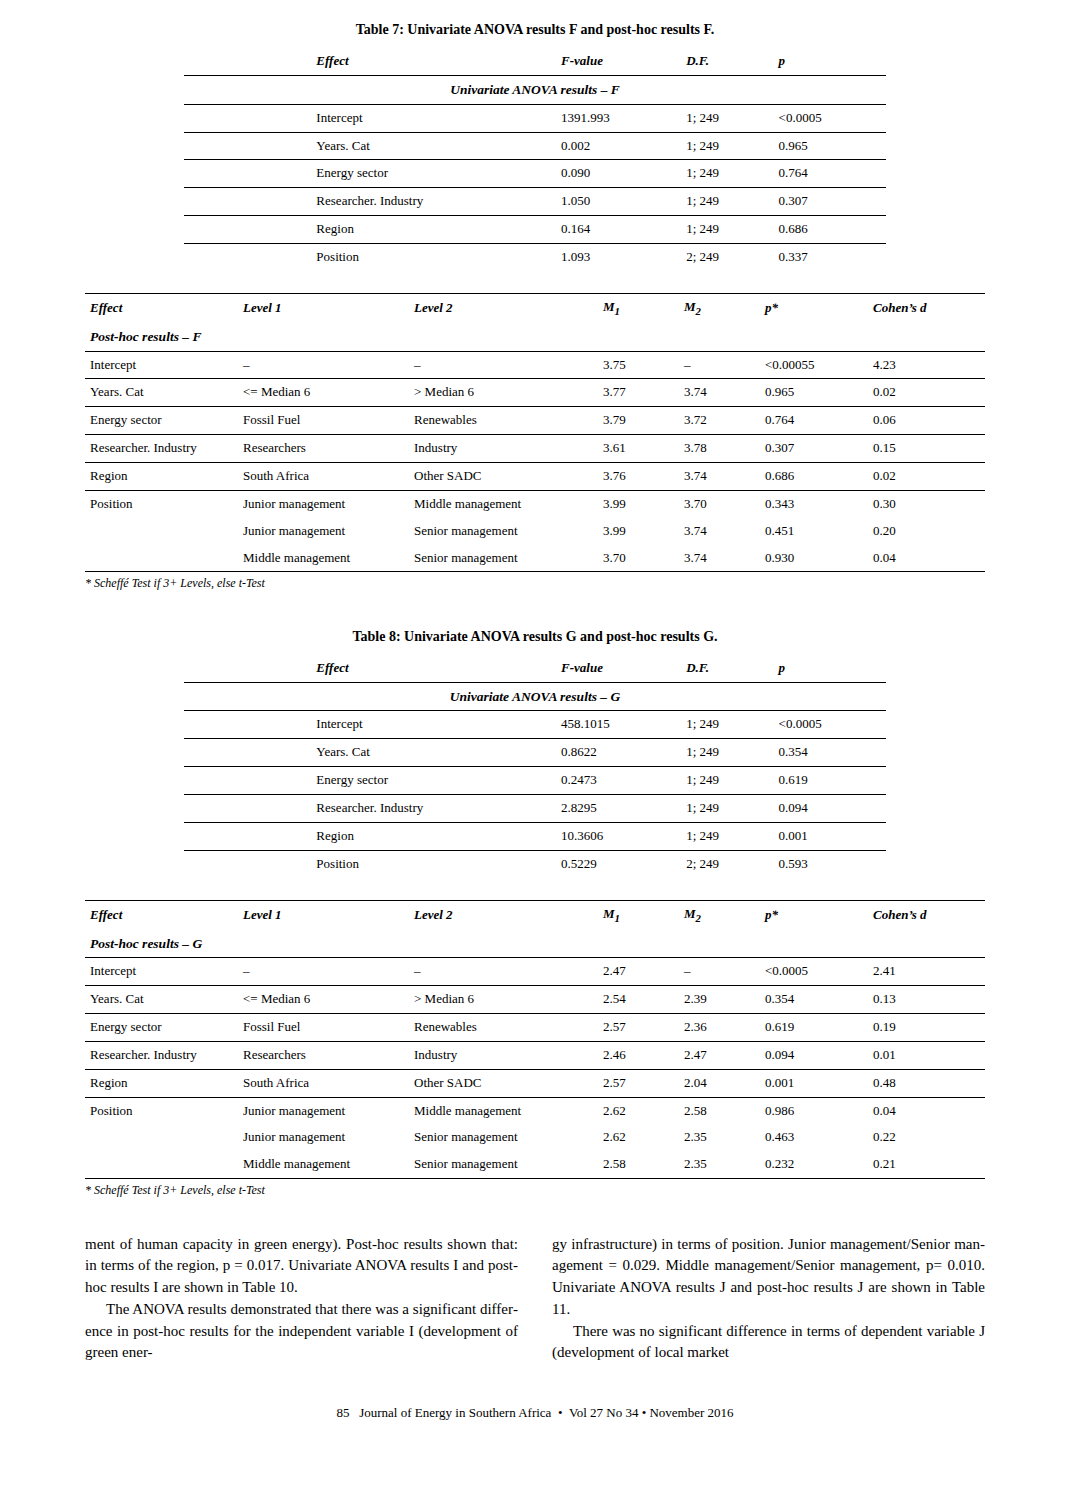Table 7: Univariate ANOVA results F and post-hoc results F.
| Univariate ANOVA results – F |
| | Effect | F-value | D.F. | p |
| | Intercept | 1391.993 | 1; 249 | <0.0005 |
| | Years. Cat | 0.002 | 1; 249 | 0.965 |
| | Energy sector | 0.090 | 1; 249 | 0.764 |
| | Researcher. Industry | 1.050 | 1; 249 | 0.307 |
| | Region | 0.164 | 1; 249 | 0.686 |
| | Position | 1.093 | 2; 249 | 0.337 |
| Post-hoc results – F |
| Effect | Level 1 | Level 2 | M 1 | M 2 | p* | Cohen’s d |
| Intercept | – | – | 3.75 | – | <0.00055 | 4.23 |
| Years. Cat | <= Median 6 | > Median 6 | 3.77 | 3.74 | 0.965 | 0.02 |
| Energy sector | Fossil Fuel | Renewables | 3.79 | 3.72 | 0.764 | 0.06 |
| Researcher. Industry | Researchers | Industry | 3.61 | 3.78 | 0.307 | 0.15 |
| Region | South Africa | Other SADC | 3.76 | 3.74 | 0.686 | 0.02 |
| Position | Junior management | Middle management | 3.99 | 3.70 | 0.343 | 0.30 |
| | Junior management | Senior management | 3.99 | 3.74 | 0.451 | 0.20 |
| | Middle management | Senior management | 3.70 | 3.74 | 0.930 | 0.04 |
* Scheffé Test if 3+ Levels, else t-Test
Table 8: Univariate ANOVA results G and post-hoc results G.
| Univariate ANOVA results – G |
| | Effect | F-value | D.F. | p |
| | Intercept | 458.1015 | 1; 249 | <0.0005 |
| | Years. Cat | 0.8622 | 1; 249 | 0.354 |
| | Energy sector | 0.2473 | 1; 249 | 0.619 |
| | Researcher. Industry | 2.8295 | 1; 249 | 0.094 |
| | Region | 10.3606 | 1; 249 | 0.001 |
| | Position | 0.5229 | 2; 249 | 0.593 |
| Post-hoc results – G |
| Effect | Level 1 | Level 2 | M 1 | M 2 | p* | Cohen’s d |
| Intercept | – | – | 2.47 | – | <0.0005 | 2.41 |
| Years. Cat | <= Median 6 | > Median 6 | 2.54 | 2.39 | 0.354 | 0.13 |
| Energy sector | Fossil Fuel | Renewables | 2.57 | 2.36 | 0.619 | 0.19 |
| Researcher. Industry | Researchers | Industry | 2.46 | 2.47 | 0.094 | 0.01 |
| Region | South Africa | Other SADC | 2.57 | 2.04 | 0.001 | 0.48 |
| Position | Junior management | Middle management | 2.62 | 2.58 | 0.986 | 0.04 |
| | Junior management | Senior management | 2.62 | 2.35 | 0.463 | 0.22 |
| | Middle management | Senior management | 2.58 | 2.35 | 0.232 | 0.21 |
* Scheffé Test if 3+ Levels, else t-Test
ment of human capacity in green energy). Post-hoc results shown that: in terms of the region, p = 0.017. Univariate ANOVA results I and post-hoc results I are shown in Table 10.
The ANOVA results demonstrated that there was a significant difference in post-hoc results for the independent variable I (development of green ener-
gy infrastructure) in terms of position. Junior management/Senior management = 0.029. Middle management/Senior management, p= 0.010. Univariate ANOVA results J and post-hoc results J are shown in Table 11.
There was no significant difference in terms of dependent variable J (development of local market
85 Journal of Energy in Southern Africa • Vol 27 No 34 • November 2016